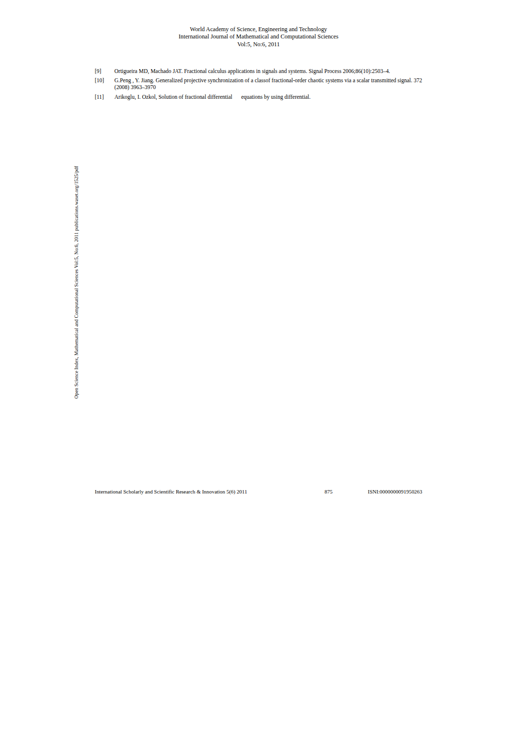World Academy of Science, Engineering and Technology
International Journal of Mathematical and Computational Sciences
Vol:5, No:6, 2011
Open Science Index, Mathematical and Computational Sciences Vol:5, No:6, 2011 publications.waset.org/1525/pdf
[9] Ortigueira MD, Machado JAT. Fractional calculus applications in signals and systems. Signal Process 2006;86(10):2503–4.
[10] G.Peng , Y. Jiang. Generalized projective synchronization of a classof fractional-order chaotic systems via a scalar transmitted signal. 372 (2008) 3963–3970
[11] Arikoglu, I. Ozkol, Solution of fractional differential equations by using differential.
International Scholarly and Scientific Research & Innovation 5(6) 2011
875
ISNI:0000000091950263